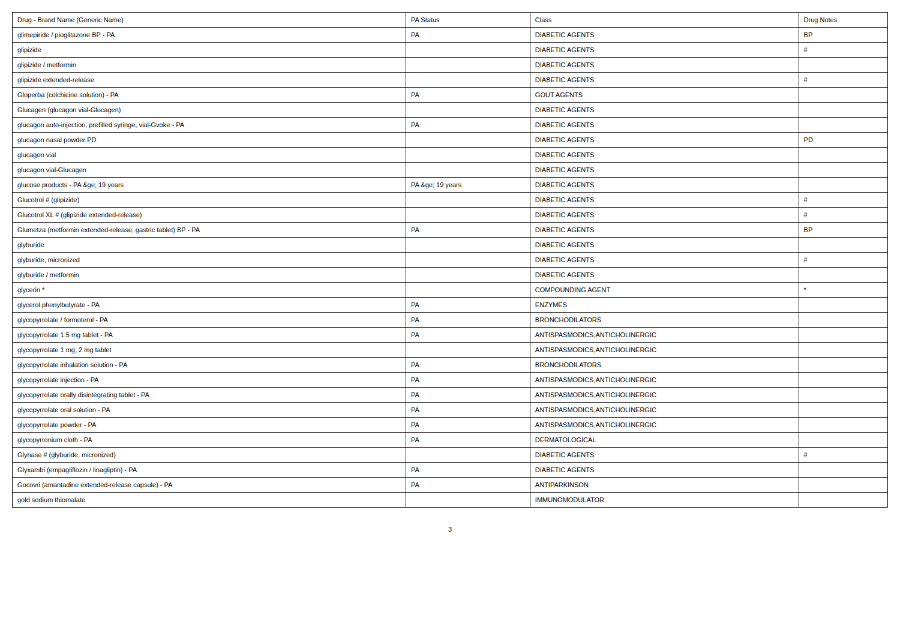| Drug - Brand Name (Generic Name) | PA Status | Class | Drug Notes |
| --- | --- | --- | --- |
| glimepiride / pioglitazone BP - PA | PA | DIABETIC AGENTS | BP |
| glipizide | | DIABETIC AGENTS | # |
| glipizide / metformin | | DIABETIC AGENTS | |
| glipizide extended-release | | DIABETIC AGENTS | # |
| Gloperba (colchicine solution) - PA | PA | GOUT AGENTS | |
| Glucagen (glucagon vial-Glucagen) | | DIABETIC AGENTS | |
| glucagon auto-injection, prefilled syringe, vial-Gvoke - PA | PA | DIABETIC AGENTS | |
| glucagon nasal powder PD | | DIABETIC AGENTS | PD |
| glucagon vial | | DIABETIC AGENTS | |
| glucagon vial-Glucagen | | DIABETIC AGENTS | |
| glucose products - PA &ge; 19 years | PA &ge; 19 years | DIABETIC AGENTS | |
| Glucotrol # (glipizide) | | DIABETIC AGENTS | # |
| Glucotrol XL # (glipizide extended-release) | | DIABETIC AGENTS | # |
| Glumetza (metformin extended-release, gastric tablet) BP - PA | PA | DIABETIC AGENTS | BP |
| glyburide | | DIABETIC AGENTS | |
| glyburide, micronized | | DIABETIC AGENTS | # |
| glyburide / metformin | | DIABETIC AGENTS | |
| glycerin * | | COMPOUNDING AGENT | * |
| glycerol phenylbutyrate - PA | PA | ENZYMES | |
| glycopyrrolate / formoterol - PA | PA | BRONCHODILATORS | |
| glycopyrrolate 1.5 mg tablet - PA | PA | ANTISPASMODICS,ANTICHOLINERGIC | |
| glycopyrrolate 1 mg, 2 mg tablet | | ANTISPASMODICS,ANTICHOLINERGIC | |
| glycopyrrolate inhalation solution - PA | PA | BRONCHODILATORS | |
| glycopyrrolate injection - PA | PA | ANTISPASMODICS,ANTICHOLINERGIC | |
| glycopyrrolate orally disintegrating tablet - PA | PA | ANTISPASMODICS,ANTICHOLINERGIC | |
| glycopyrrolate oral solution - PA | PA | ANTISPASMODICS,ANTICHOLINERGIC | |
| glycopyrrolate powder - PA | PA | ANTISPASMODICS,ANTICHOLINERGIC | |
| glycopyrronium cloth - PA | PA | DERMATOLOGICAL | |
| Glynase # (glyburide, micronized) | | DIABETIC AGENTS | # |
| Glyxambi (empagliflozin / linagliptin) - PA | PA | DIABETIC AGENTS | |
| Gocovri (amantadine extended-release capsule) - PA | PA | ANTIPARKINSON | |
| gold sodium thiomalate | | IMMUNOMODULATOR | |
3